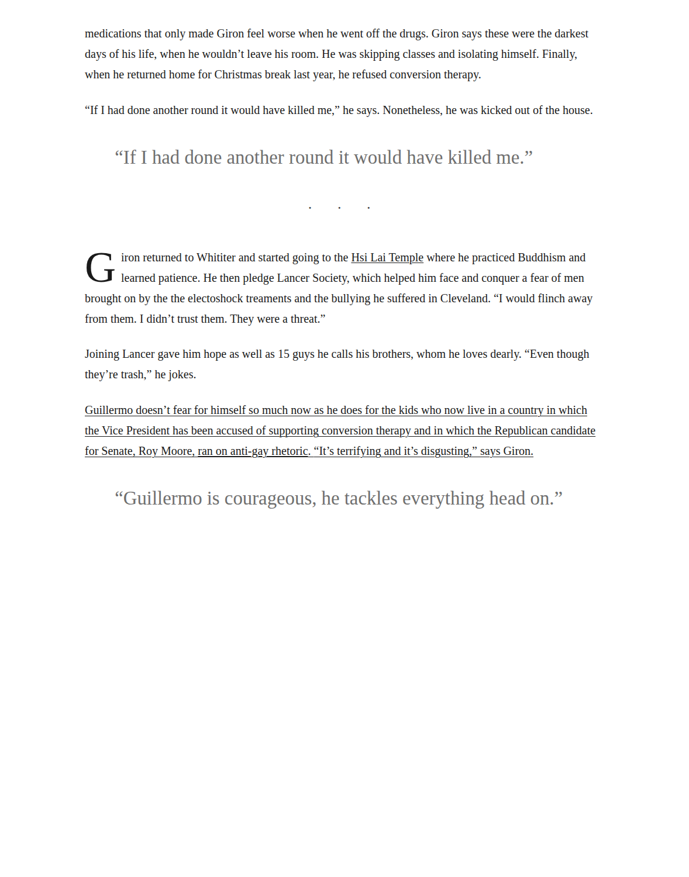medications that only made Giron feel worse when he went off the drugs. Giron says these were the darkest days of his life, when he wouldn’t leave his room. He was skipping classes and isolating himself. Finally, when he returned home for Christmas break last year, he refused conversion therapy.
“If I had done another round it would have killed me,” he says. Nonetheless, he was kicked out of the house.
“If I had done another round it would have killed me.”
· · ·
Giron returned to Whititer and started going to the Hsi Lai Temple where he practiced Buddhism and learned patience. He then pledge Lancer Society, which helped him face and conquer a fear of men brought on by the the electoshock treaments and the bullying he suffered in Cleveland. “I would flinch away from them. I didn’t trust them. They were a threat.”
Joining Lancer gave him hope as well as 15 guys he calls his brothers, whom he loves dearly. “Even though they’re trash,” he jokes.
Guillermo doesn’t fear for himself so much now as he does for the kids who now live in a country in which the Vice President has been accused of supporting conversion therapy and in which the Republican candidate for Senate, Roy Moore, ran on anti-gay rhetoric. “It’s terrifying and it’s disgusting,” says Giron.
“Guillermo is courageous, he tackles everything head on.”